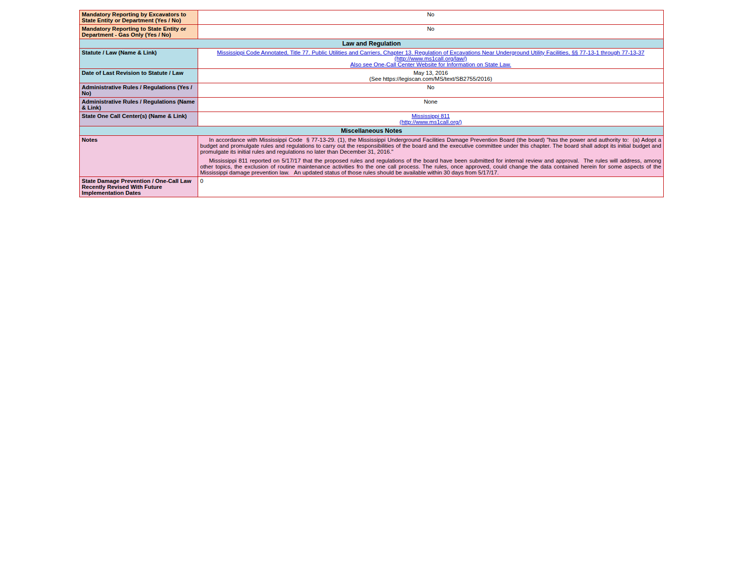| Mandatory Reporting by Excavators to State Entity or Department (Yes / No) | No |
| Mandatory Reporting to State Entity or Department - Gas Only (Yes / No) | No |
| Law and Regulation |
| Statute / Law (Name & Link) | Mississippi Code Annotated, Title 77. Public Utilities and Carriers, Chapter 13. Regulation of Excavations Near Underground Utility Facilities, §§ 77-13-1 through 77-13-37 (http://www.ms1call.org/law/) Also see One-Call Center Website for Information on State Law. |
| Date of Last Revision to Statute / Law | May 13, 2016 (See https://legiscan.com/MS/text/SB2755/2016) |
| Administrative Rules / Regulations (Yes / No) | No |
| Administrative Rules / Regulations (Name & Link) | None |
| State One Call Center(s) (Name & Link) | Mississippi 811 (http://www.ms1call.org/) |
| Miscellaneous Notes |
| Notes | In accordance with Mississippi Code § 77-13-29. (1), the Mississippi Underground Facilities Damage Prevention Board (the board) "has the power and authority to: (a) Adopt a budget and promulgate rules and regulations to carry out the responsibilities of the board and the executive committee under this chapter. The board shall adopt its initial budget and promulgate its initial rules and regulations no later than December 31, 2016." Mississippi 811 reported on 5/17/17 that the proposed rules and regulations of the board have been submitted for internal review and approval. The rules will address, among other topics, the exclusion of routine maintenance activities fro the one call process. The rules, once approved, could change the data contained herein for some aspects of the Mississippi damage prevention law. An updated status of those rules should be available within 30 days from 5/17/17. |
| State Damage Prevention / One-Call Law Recently Revised With Future Implementation Dates | 0 |